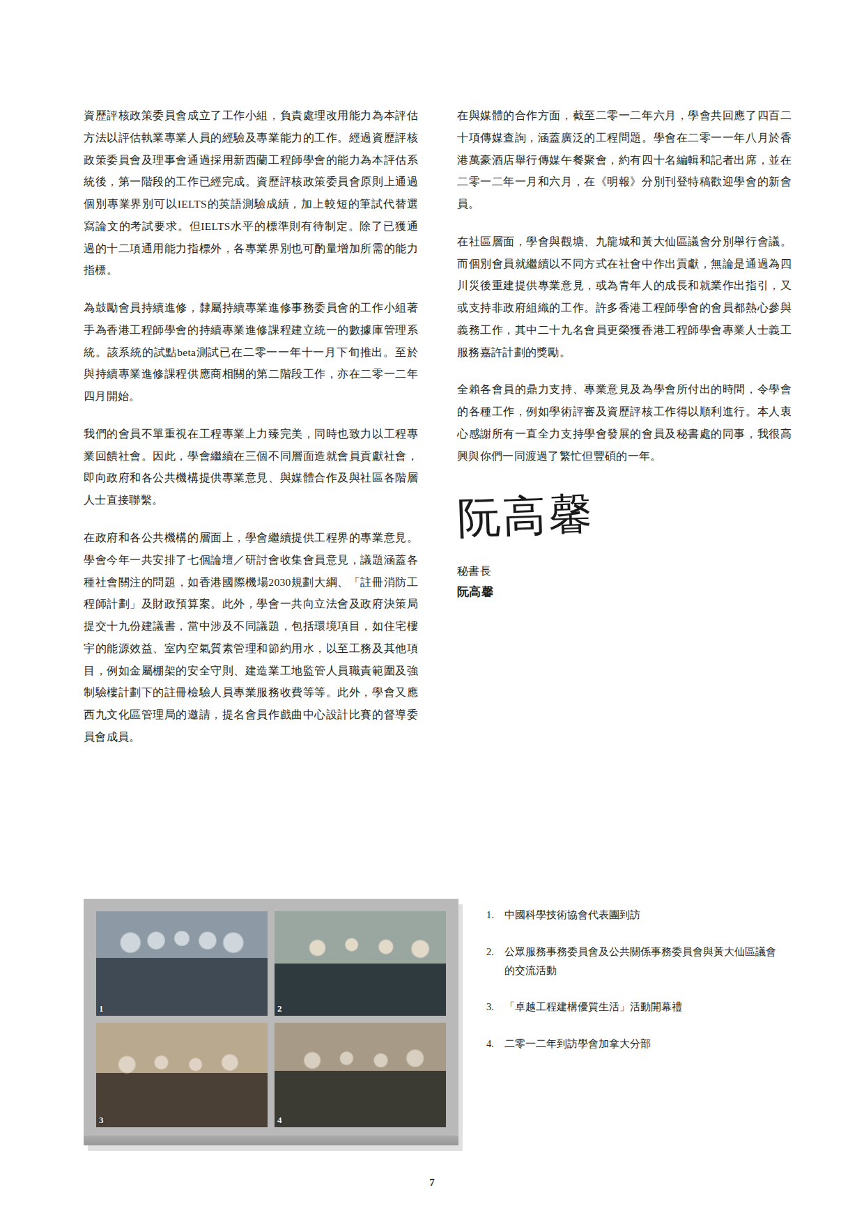資歷評核政策委員會成立了工作小組，負責處理改用能力為本評估方法以評估執業專業人員的經驗及專業能力的工作。經過資歷評核政策委員會及理事會通過採用新西蘭工程師學會的能力為本評估系統後，第一階段的工作已經完成。資歷評核政策委員會原則上通過個別專業界別可以IELTS的英語測驗成績，加上較短的筆試代替選寫論文的考試要求。但IELTS水平的標準則有待制定。除了已獲通過的十二項通用能力指標外，各專業界別也可酌量增加所需的能力指標。
為鼓勵會員持續進修，隸屬持續專業進修事務委員會的工作小組著手為香港工程師學會的持續專業進修課程建立統一的數據庫管理系統。該系統的試點beta測試已在二零一一年十一月下旬推出。至於與持續專業進修課程供應商相關的第二階段工作，亦在二零一二年四月開始。
我們的會員不單重視在工程專業上力臻完美，同時也致力以工程專業回饋社會。因此，學會繼續在三個不同層面造就會員貢獻社會，即向政府和各公共機構提供專業意見、與媒體合作及與社區各階層人士直接聯繫。
在政府和各公共機構的層面上，學會繼續提供工程界的專業意見。學會今年一共安排了七個論壇／研討會收集會員意見，議題涵蓋各種社會關注的問題，如香港國際機場2030規劃大綱、「註冊消防工程師計劃」及財政預算案。此外，學會一共向立法會及政府決策局提交十九份建議書，當中涉及不同議題，包括環境項目，如住宅樓宇的能源效益、室內空氣質素管理和節約用水，以至工務及其他項目，例如金屬棚架的安全守則、建造業工地監管人員職責範圍及強制驗樓計劃下的註冊檢驗人員專業服務收費等等。此外，學會又應西九文化區管理局的邀請，提名會員作戲曲中心設計比賽的督導委員會成員。
在與媒體的合作方面，截至二零一二年六月，學會共回應了四百二十項傳媒查詢，涵蓋廣泛的工程問題。學會在二零一一年八月於香港萬豪酒店舉行傳媒午餐聚會，約有四十名編輯和記者出席，並在二零一二年一月和六月，在《明報》分別刊登特稿歡迎學會的新會員。
在社區層面，學會與觀塘、九龍城和黃大仙區議會分別舉行會議。而個別會員就繼續以不同方式在社會中作出貢獻，無論是通過為四川災後重建提供專業意見，或為青年人的成長和就業作出指引，又或支持非政府組織的工作。許多香港工程師學會的會員都熱心參與義務工作，其中二十九名會員更榮獲香港工程師學會專業人士義工服務嘉許計劃的獎勵。
全賴各會員的鼎力支持、專業意見及為學會所付出的時間，令學會的各種工作，例如學術評審及資歷評核工作得以順利進行。本人衷心感謝所有一直全力支持學會發展的會員及秘書處的同事，我很高興與你們一同渡過了繁忙但豐碩的一年。
阮高馨
秘書長
阮高馨
1
2
3
4
1. 中國科學技術協會代表團到訪
2. 公眾服務事務委員會及公共關係事務委員會與黃大仙區議會的交流活動
3.「卓越工程建構優質生活」活動開幕禮
4. 二零一二年到訪學會加拿大分部
7